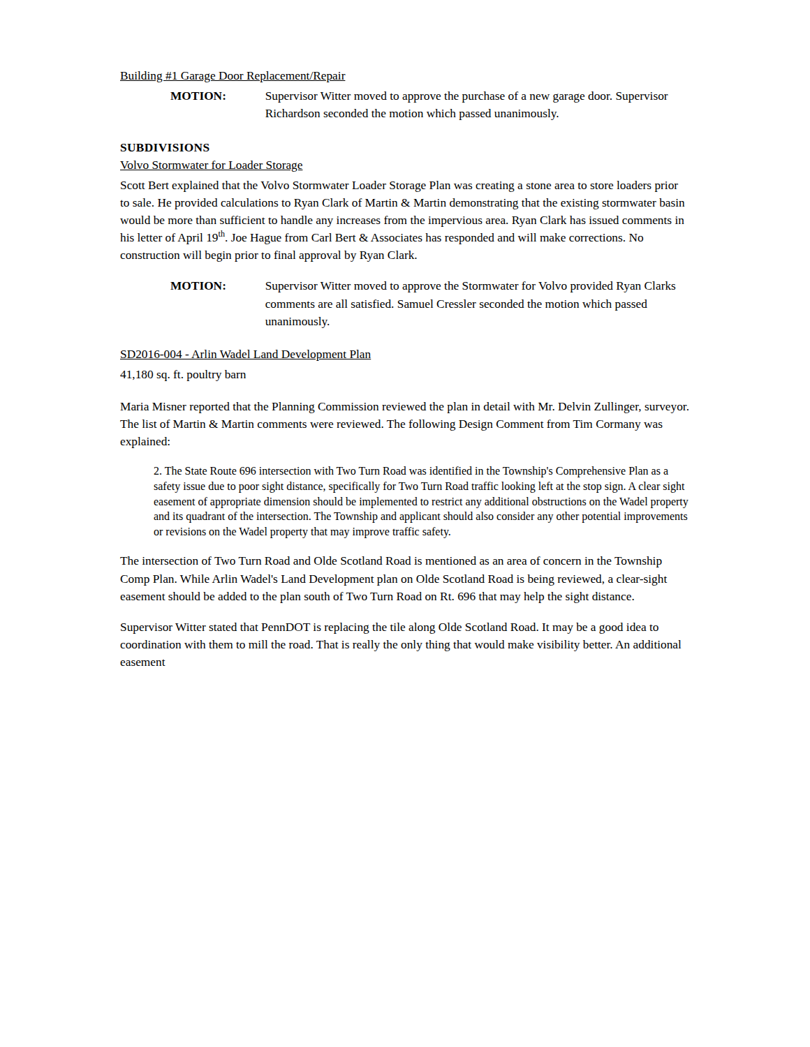Building #1 Garage Door Replacement/Repair
| MOTION: | Supervisor Witter moved to approve the purchase of a new garage door. Supervisor Richardson seconded the motion which passed unanimously. |
Subdivisions
Volvo Stormwater for Loader Storage
Scott Bert explained that the Volvo Stormwater Loader Storage Plan was creating a stone area to store loaders prior to sale. He provided calculations to Ryan Clark of Martin & Martin demonstrating that the existing stormwater basin would be more than sufficient to handle any increases from the impervious area. Ryan Clark has issued comments in his letter of April 19th. Joe Hague from Carl Bert & Associates has responded and will make corrections. No construction will begin prior to final approval by Ryan Clark.
| MOTION: | Supervisor Witter moved to approve the Stormwater for Volvo provided Ryan Clarks comments are all satisfied. Samuel Cressler seconded the motion which passed unanimously. |
SD2016-004 - Arlin Wadel Land Development Plan
41,180 sq. ft. poultry barn
Maria Misner reported that the Planning Commission reviewed the plan in detail with Mr. Delvin Zullinger, surveyor. The list of Martin & Martin comments were reviewed. The following Design Comment from Tim Cormany was explained:
2. The State Route 696 intersection with Two Turn Road was identified in the Township's Comprehensive Plan as a safety issue due to poor sight distance, specifically for Two Turn Road traffic looking left at the stop sign. A clear sight easement of appropriate dimension should be implemented to restrict any additional obstructions on the Wadel property and its quadrant of the intersection. The Township and applicant should also consider any other potential improvements or revisions on the Wadel property that may improve traffic safety.
The intersection of Two Turn Road and Olde Scotland Road is mentioned as an area of concern in the Township Comp Plan. While Arlin Wadel's Land Development plan on Olde Scotland Road is being reviewed, a clear-sight easement should be added to the plan south of Two Turn Road on Rt. 696 that may help the sight distance.
Supervisor Witter stated that PennDOT is replacing the tile along Olde Scotland Road. It may be a good idea to coordination with them to mill the road. That is really the only thing that would make visibility better. An additional easement